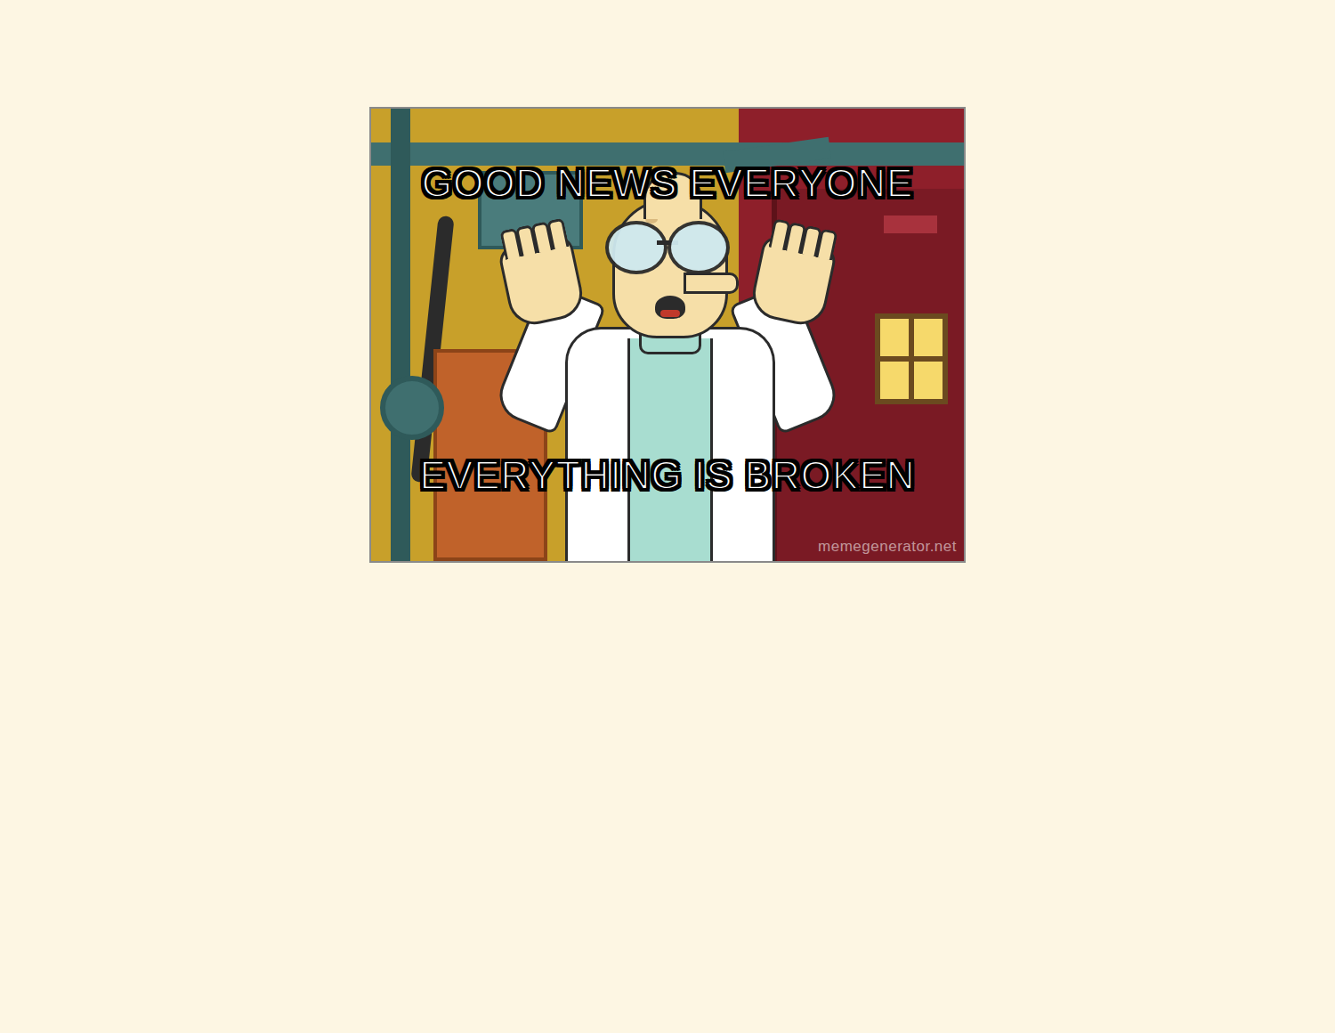Good news everyone
Everything is broken
memegenerator.net
Good news everyone — Everything is broken.